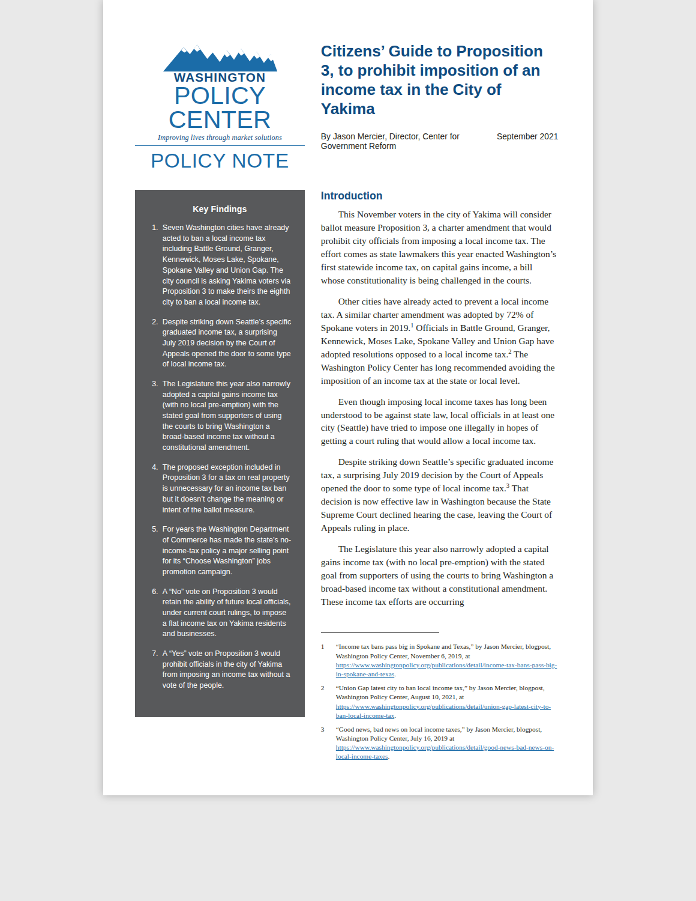WASHINGTON
POLICY CENTER
Improving lives through market solutions
POLICY NOTE
Citizens’ Guide to Proposition 3, to prohibit imposition of an income tax in the City of Yakima
By Jason Mercier, Director, Center for Government Reform September 2021
Key Findings
Seven Washington cities have already acted to ban a local income tax including Battle Ground, Granger, Kennewick, Moses Lake, Spokane, Spokane Valley and Union Gap. The city council is asking Yakima voters via Proposition 3 to make theirs the eighth city to ban a local income tax.
Despite striking down Seattle’s specific graduated income tax, a surprising July 2019 decision by the Court of Appeals opened the door to some type of local income tax.
The Legislature this year also narrowly adopted a capital gains income tax (with no local pre-emption) with the stated goal from supporters of using the courts to bring Washington a broad-based income tax without a constitutional amendment.
The proposed exception included in Proposition 3 for a tax on real property is unnecessary for an income tax ban but it doesn’t change the meaning or intent of the ballot measure.
For years the Washington Department of Commerce has made the state’s no-income-tax policy a major selling point for its “Choose Washington” jobs promotion campaign.
A “No” vote on Proposition 3 would retain the ability of future local officials, under current court rulings, to impose a flat income tax on Yakima residents and businesses.
A “Yes” vote on Proposition 3 would prohibit officials in the city of Yakima from imposing an income tax without a vote of the people.
Introduction
This November voters in the city of Yakima will consider ballot measure Proposition 3, a charter amendment that would prohibit city officials from imposing a local income tax. The effort comes as state lawmakers this year enacted Washington’s first statewide income tax, on capital gains income, a bill whose constitutionality is being challenged in the courts.
Other cities have already acted to prevent a local income tax. A similar charter amendment was adopted by 72% of Spokane voters in 2019.1 Officials in Battle Ground, Granger, Kennewick, Moses Lake, Spokane Valley and Union Gap have adopted resolutions opposed to a local income tax.2 The Washington Policy Center has long recommended avoiding the imposition of an income tax at the state or local level.
Even though imposing local income taxes has long been understood to be against state law, local officials in at least one city (Seattle) have tried to impose one illegally in hopes of getting a court ruling that would allow a local income tax.
Despite striking down Seattle’s specific graduated income tax, a surprising July 2019 decision by the Court of Appeals opened the door to some type of local income tax.3 That decision is now effective law in Washington because the State Supreme Court declined hearing the case, leaving the Court of Appeals ruling in place.
The Legislature this year also narrowly adopted a capital gains income tax (with no local pre-emption) with the stated goal from supporters of using the courts to bring Washington a broad-based income tax without a constitutional amendment. These income tax efforts are occurring
“Income tax bans pass big in Spokane and Texas,” by Jason Mercier, blogpost, Washington Policy Center, November 6, 2019, at https://www.washingtonpolicy.org/publications/detail/income-tax-bans-pass-big-in-spokane-and-texas.
“Union Gap latest city to ban local income tax,” by Jason Mercier, blogpost, Washington Policy Center, August 10, 2021, at https://www.washingtonpolicy.org/publications/detail/union-gap-latest-city-to-ban-local-income-tax.
“Good news, bad news on local income taxes,” by Jason Mercier, blogpost, Washington Policy Center, July 16, 2019 at https://www.washingtonpolicy.org/publications/detail/good-news-bad-news-on-local-income-taxes.